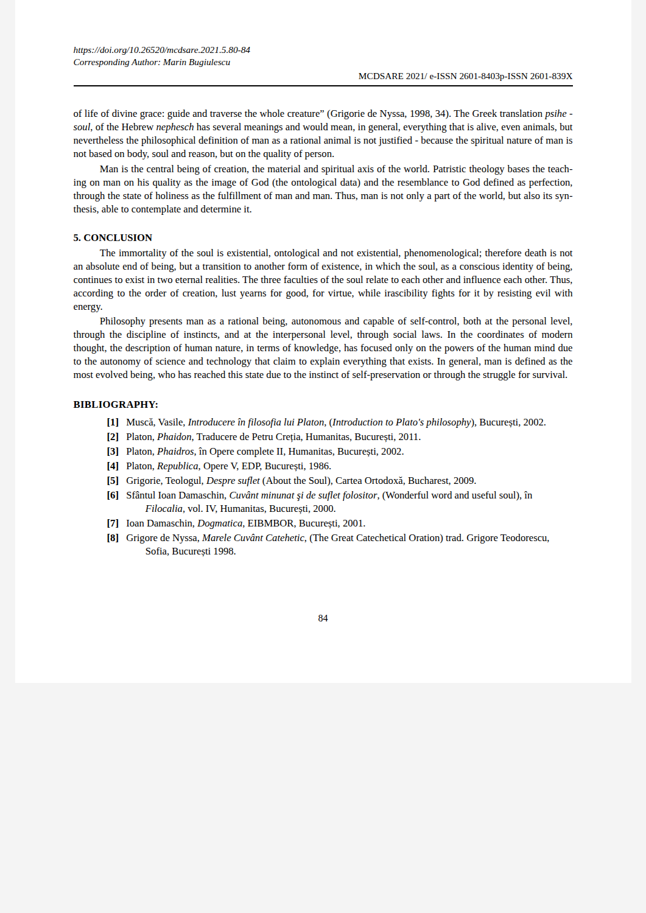https://doi.org/10.26520/mcdsare.2021.5.80-84 Corresponding Author: Marin Bugiulescu MCDSARE 2021/ e-ISSN 2601-8403p-ISSN 2601-839X
of life of divine grace: guide and traverse the whole creature” (Grigorie de Nyssa, 1998, 34). The Greek translation psihe - soul, of the Hebrew nephesch has several meanings and would mean, in general, everything that is alive, even animals, but nevertheless the philosophical definition of man as a rational animal is not justified - because the spiritual nature of man is not based on body, soul and reason, but on the quality of person.
Man is the central being of creation, the material and spiritual axis of the world. Patristic theology bases the teaching on man on his quality as the image of God (the ontological data) and the resemblance to God defined as perfection, through the state of holiness as the fulfillment of man and man. Thus, man is not only a part of the world, but also its synthesis, able to contemplate and determine it.
5. CONCLUSION
The immortality of the soul is existential, ontological and not existential, phenomenological; therefore death is not an absolute end of being, but a transition to another form of existence, in which the soul, as a conscious identity of being, continues to exist in two eternal realities. The three faculties of the soul relate to each other and influence each other. Thus, according to the order of creation, lust yearns for good, for virtue, while irascibility fights for it by resisting evil with energy.
Philosophy presents man as a rational being, autonomous and capable of self-control, both at the personal level, through the discipline of instincts, and at the interpersonal level, through social laws. In the coordinates of modern thought, the description of human nature, in terms of knowledge, has focused only on the powers of the human mind due to the autonomy of science and technology that claim to explain everything that exists. In general, man is defined as the most evolved being, who has reached this state due to the instinct of self-preservation or through the struggle for survival.
BIBLIOGRAPHY:
Muscă, Vasile, Introducere în filosofia lui Platon, (Introduction to Plato's philosophy), București, 2002.
Platon, Phaidon, Traducere de Petru Creția, Humanitas, București, 2011.
Platon, Phaidros, în Opere complete II, Humanitas, București, 2002.
Platon, Republica, Opere V, EDP, București, 1986.
Grigorie, Teologul, Despre suflet (About the Soul), Cartea Ortodoxă, Bucharest, 2009.
Sfântul Ioan Damaschin, Cuvânt minunat şi de suflet folositor, (Wonderful word and useful soul), în Filocalia, vol. IV, Humanitas, București, 2000.
Ioan Damaschin, Dogmatica, EIBMBOR, București, 2001.
Grigore de Nyssa, Marele Cuvânt Catehetic, (The Great Catechetical Oration) trad. Grigore Teodorescu, Sofia, București 1998.
84